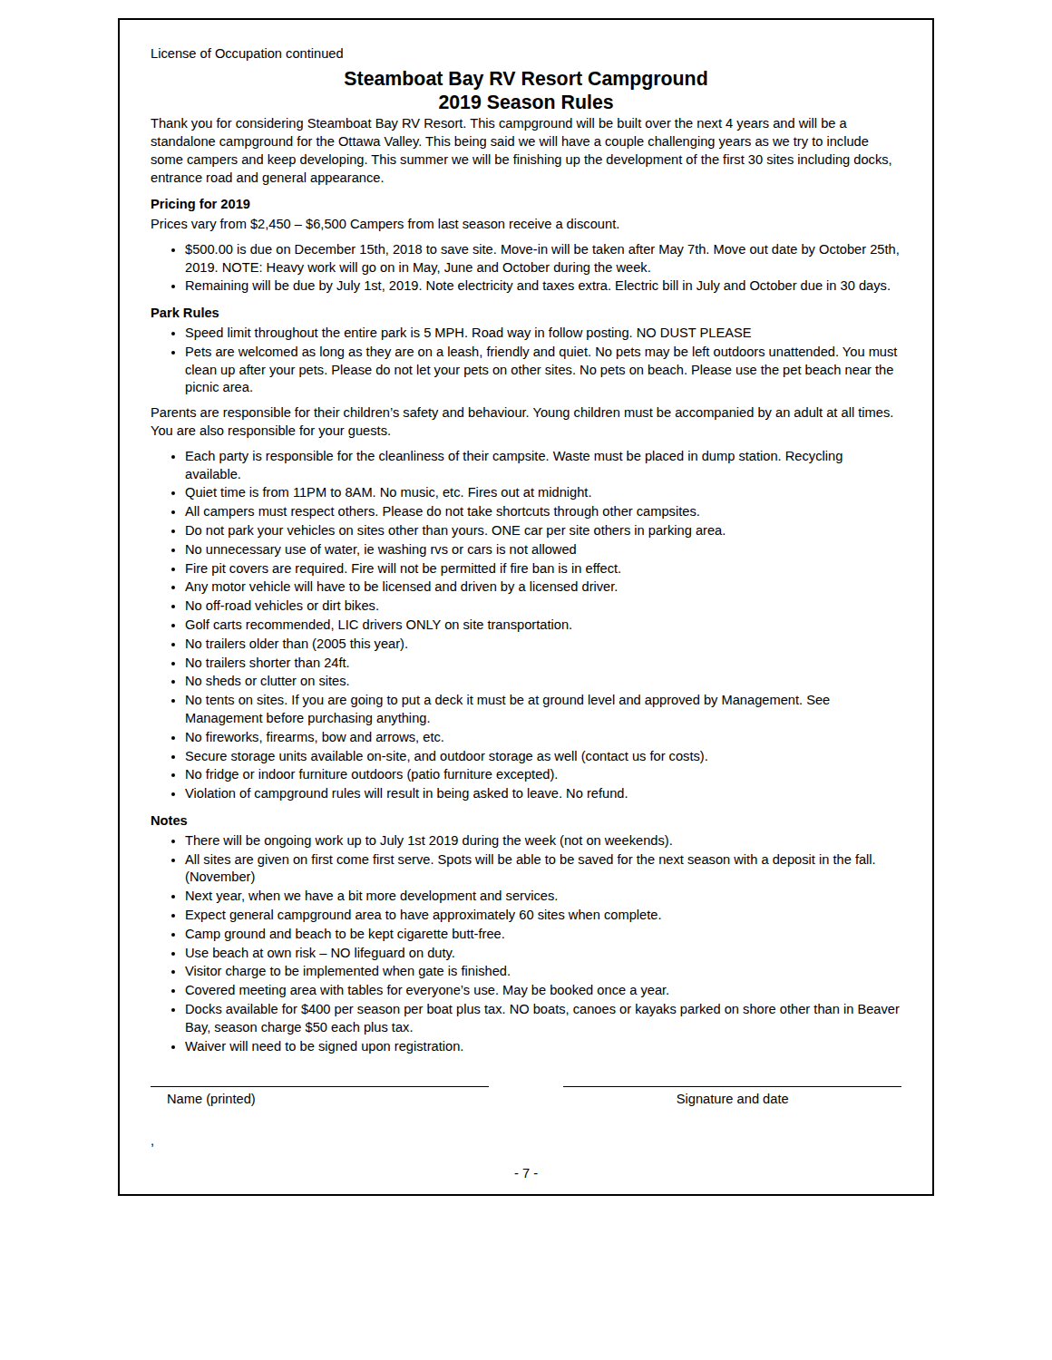License of Occupation continued
Steamboat Bay RV Resort Campground 2019 Season Rules
Thank you for considering Steamboat Bay RV Resort. This campground will be built over the next 4 years and will be a standalone campground for the Ottawa Valley. This being said we will have a couple challenging years as we try to include some campers and keep developing. This summer we will be finishing up the development of the first 30 sites including docks, entrance road and general appearance.
Pricing for 2019
Prices vary from $2,450 – $6,500 Campers from last season receive a discount.
$500.00 is due on December 15th, 2018 to save site. Move-in will be taken after May 7th. Move out date by October 25th, 2019. NOTE: Heavy work will go on in May, June and October during the week.
Remaining will be due by July 1st, 2019. Note electricity and taxes extra. Electric bill in July and October due in 30 days.
Park Rules
Speed limit throughout the entire park is 5 MPH. Road way in follow posting. NO DUST PLEASE
Pets are welcomed as long as they are on a leash, friendly and quiet. No pets may be left outdoors unattended. You must clean up after your pets. Please do not let your pets on other sites. No pets on beach. Please use the pet beach near the picnic area.
Parents are responsible for their children’s safety and behaviour. Young children must be accompanied by an adult at all times. You are also responsible for your guests.
Each party is responsible for the cleanliness of their campsite. Waste must be placed in dump station. Recycling available.
Quiet time is from 11PM to 8AM. No music, etc. Fires out at midnight.
All campers must respect others. Please do not take shortcuts through other campsites.
Do not park your vehicles on sites other than yours. ONE car per site others in parking area.
No unnecessary use of water, ie washing rvs or cars is not allowed
Fire pit covers are required. Fire will not be permitted if fire ban is in effect.
Any motor vehicle will have to be licensed and driven by a licensed driver.
No off-road vehicles or dirt bikes.
Golf carts recommended, LIC drivers ONLY on site transportation.
No trailers older than (2005 this year).
No trailers shorter than 24ft.
No sheds or clutter on sites.
No tents on sites. If you are going to put a deck it must be at ground level and approved by Management. See Management before purchasing anything.
No fireworks, firearms, bow and arrows, etc.
Secure storage units available on-site, and outdoor storage as well (contact us for costs).
No fridge or indoor furniture outdoors (patio furniture excepted).
Violation of campground rules will result in being asked to leave. No refund.
Notes
There will be ongoing work up to July 1st 2019 during the week (not on weekends).
All sites are given on first come first serve. Spots will be able to be saved for the next season with a deposit in the fall. (November)
Next year, when we have a bit more development and services.
Expect general campground area to have approximately 60 sites when complete.
Camp ground and beach to be kept cigarette butt-free.
Use beach at own risk – NO lifeguard on duty.
Visitor charge to be implemented when gate is finished.
Covered meeting area with tables for everyone’s use. May be booked once a year.
Docks available for $400 per season per boat plus tax. NO boats, canoes or kayaks parked on shore other than in Beaver Bay, season charge $50 each plus tax.
Waiver will need to be signed upon registration.
Name (printed)
Signature and date
,
- 7 -